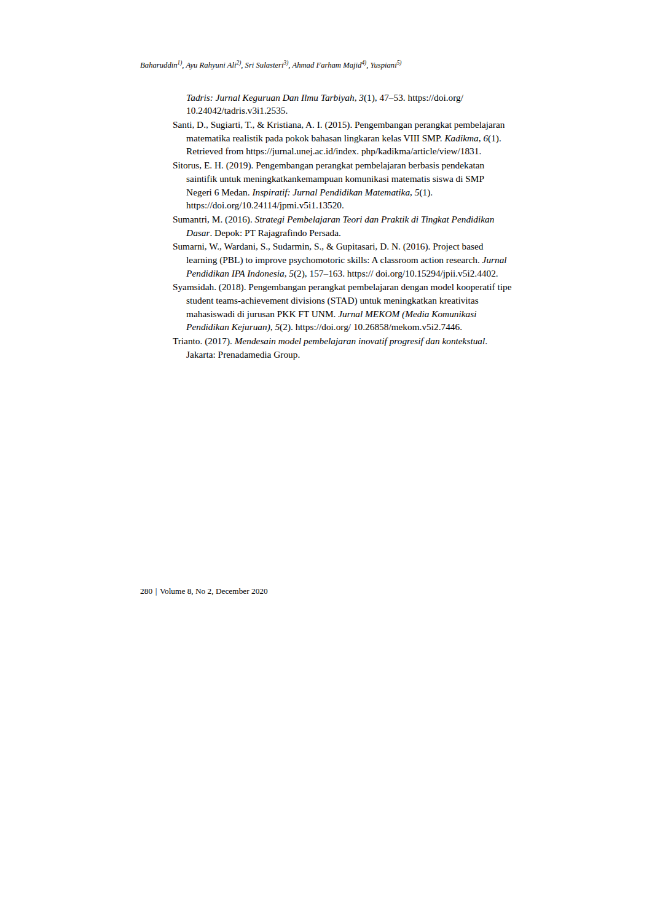Baharuddin1), Ayu Rahyuni Ali2), Sri Sulasteri3), Ahmad Farham Majid4), Yuspiani5)
Tadris: Jurnal Keguruan Dan Ilmu Tarbiyah, 3(1), 47–53. https://doi.org/ 10.24042/tadris.v3i1.2535.
Santi, D., Sugiarti, T., & Kristiana, A. I. (2015). Pengembangan perangkat pembelajaran matematika realistik pada pokok bahasan lingkaran kelas VIII SMP. Kadikma, 6(1). Retrieved from https://jurnal.unej.ac.id/index. php/kadikma/article/view/1831.
Sitorus, E. H. (2019). Pengembangan perangkat pembelajaran berbasis pendekatan saintifik untuk meningkatkankemampuan komunikasi matematis siswa di SMP Negeri 6 Medan. Inspiratif: Jurnal Pendidikan Matematika, 5(1). https://doi.org/10.24114/jpmi.v5i1.13520.
Sumantri, M. (2016). Strategi Pembelajaran Teori dan Praktik di Tingkat Pendidikan Dasar. Depok: PT Rajagrafindo Persada.
Sumarni, W., Wardani, S., Sudarmin, S., & Gupitasari, D. N. (2016). Project based learning (PBL) to improve psychomotoric skills: A classroom action research. Jurnal Pendidikan IPA Indonesia, 5(2), 157–163. https:// doi.org/10.15294/jpii.v5i2.4402.
Syamsidah. (2018). Pengembangan perangkat pembelajaran dengan model kooperatif tipe student teams-achievement divisions (STAD) untuk meningkatkan kreativitas mahasiswadi di jurusan PKK FT UNM. Jurnal MEKOM (Media Komunikasi Pendidikan Kejuruan), 5(2). https://doi.org/ 10.26858/mekom.v5i2.7446.
Trianto. (2017). Mendesain model pembelajaran inovatif progresif dan kontekstual. Jakarta: Prenadamedia Group.
280|Volume 8, No 2, December 2020